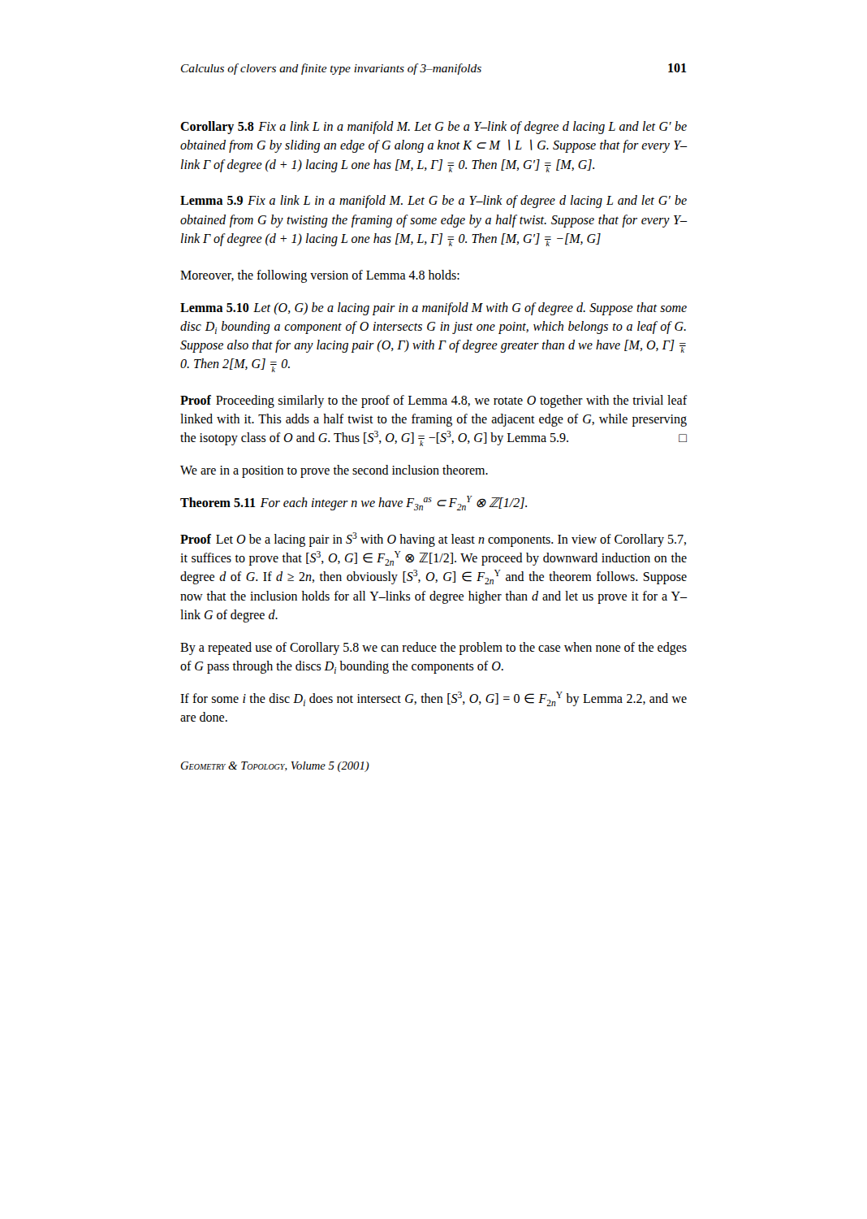Calculus of clovers and finite type invariants of 3–manifolds 101
Corollary 5.8 Fix a link L in a manifold M. Let G be a Y–link of degree d lacing L and let G′ be obtained from G by sliding an edge of G along a knot K ⊂ M ∖ L ∖ G. Suppose that for every Y–link Γ of degree (d + 1) lacing L one has [M, L, Γ] =k 0. Then [M, G′] =k [M, G].
Lemma 5.9 Fix a link L in a manifold M. Let G be a Y–link of degree d lacing L and let G′ be obtained from G by twisting the framing of some edge by a half twist. Suppose that for every Y–link Γ of degree (d + 1) lacing L one has [M, L, Γ] =k 0. Then [M, G′] =k −[M, G]
Moreover, the following version of Lemma 4.8 holds:
Lemma 5.10 Let (O, G) be a lacing pair in a manifold M with G of degree d. Suppose that some disc Di bounding a component of O intersects G in just one point, which belongs to a leaf of G. Suppose also that for any lacing pair (O, Γ) with Γ of degree greater than d we have [M, O, Γ] =k 0. Then 2[M, G] =k 0.
Proof Proceeding similarly to the proof of Lemma 4.8, we rotate O together with the trivial leaf linked with it. This adds a half twist to the framing of the adjacent edge of G, while preserving the isotopy class of O and G. Thus [S3, O, G] =k −[S3, O, G] by Lemma 5.9.□
We are in a position to prove the second inclusion theorem.
Theorem 5.11 For each integer n we have F3nas ⊂ F2nY ⊗ ℤ[1/2].
Proof Let O be a lacing pair in S3 with O having at least n components. In view of Corollary 5.7, it suffices to prove that [S3, O, G] ∈ F2nY ⊗ ℤ[1/2]. We proceed by downward induction on the degree d of G. If d ≥ 2n, then obviously [S3, O, G] ∈ F2nY and the theorem follows. Suppose now that the inclusion holds for all Y–links of degree higher than d and let us prove it for a Y–link G of degree d.
By a repeated use of Corollary 5.8 we can reduce the problem to the case when none of the edges of G pass through the discs Di bounding the components of O.
If for some i the disc Di does not intersect G, then [S3, O, G] = 0 ∈ F2nY by Lemma 2.2, and we are done.
Geometry & Topology, Volume 5 (2001)